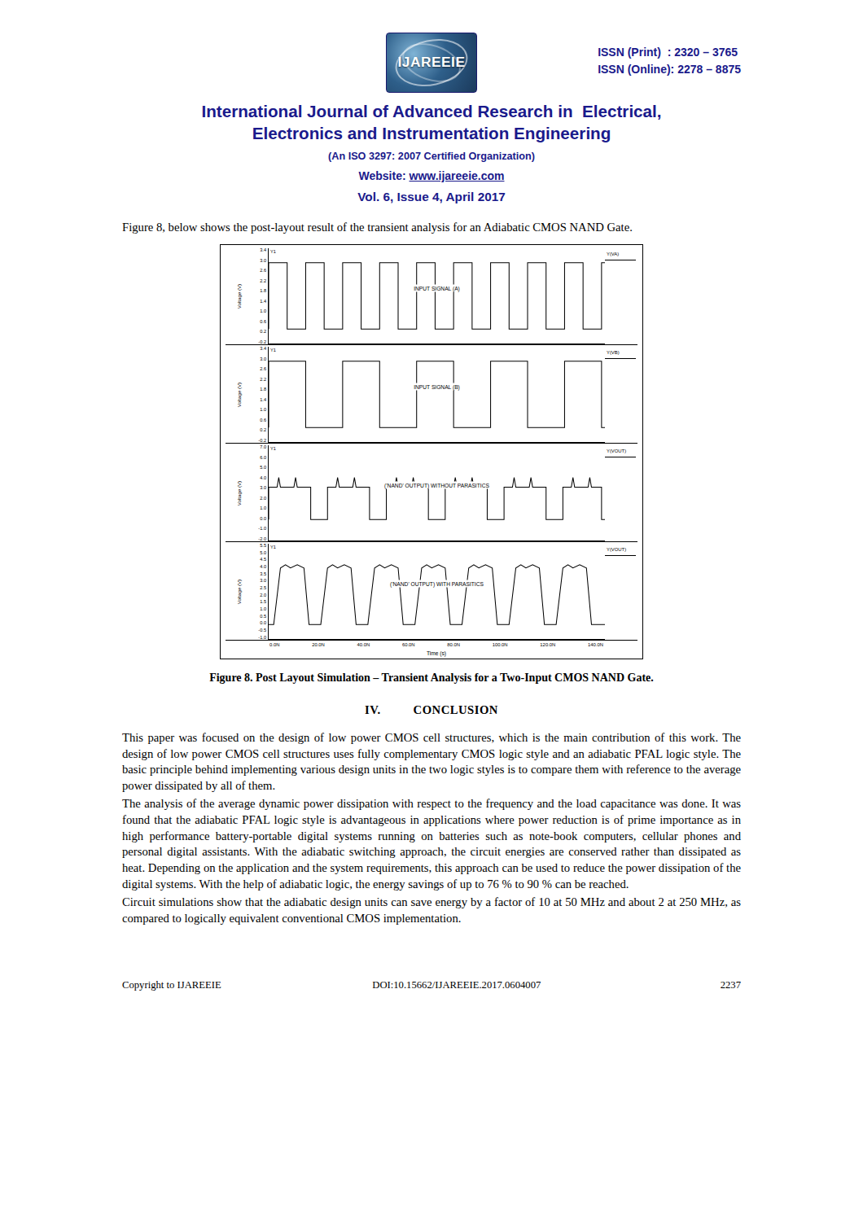IJAREEIE
ISSN (Print) : 2320 – 3765
ISSN (Online): 2278 – 8875
International Journal of Advanced Research in Electrical,
Electronics and Instrumentation Engineering
(An ISO 3297: 2007 Certified Organization)
Website: www.ijareeie.com
Vol. 6, Issue 4, April 2017
Figure 8, below shows the post-layout result of the transient analysis for an Adiabatic CMOS NAND Gate.
Voltage (V)
3.43.02.62.21.81.41.00.60.2-0.2
Y1
INPUT SIGNAL (A)
Y(VA)
Voltage (V)
3.43.02.62.21.81.41.00.60.2-0.2
Y1
INPUT SIGNAL (B)
Y(VB)
Voltage (V)
7.06.05.04.03.02.01.00.0-1.0-2.0
Y1
('NAND' OUTPUT) WITHOUT PARASITICS
Y(VOUT)
Voltage (V)
5.55.04.54.03.53.02.52.01.51.00.50.0-0.5-1.0
Y1
('NAND' OUTPUT) WITH PARASITICS
Y(VOUT)
0.0N 20.0N 40.0N 60.0N 80.0N 100.0N 120.0N 140.0N
Time (s)
Figure 8. Post Layout Simulation – Transient Analysis for a Two-Input CMOS NAND Gate.
IV. CONCLUSION
This paper was focused on the design of low power CMOS cell structures, which is the main contribution of this work. The design of low power CMOS cell structures uses fully complementary CMOS logic style and an adiabatic PFAL logic style. The basic principle behind implementing various design units in the two logic styles is to compare them with reference to the average power dissipated by all of them.
The analysis of the average dynamic power dissipation with respect to the frequency and the load capacitance was done. It was found that the adiabatic PFAL logic style is advantageous in applications where power reduction is of prime importance as in high performance battery-portable digital systems running on batteries such as note-book computers, cellular phones and personal digital assistants. With the adiabatic switching approach, the circuit energies are conserved rather than dissipated as heat. Depending on the application and the system requirements, this approach can be used to reduce the power dissipation of the digital systems. With the help of adiabatic logic, the energy savings of up to 76 % to 90 % can be reached.
Circuit simulations show that the adiabatic design units can save energy by a factor of 10 at 50 MHz and about 2 at 250 MHz, as compared to logically equivalent conventional CMOS implementation.
Copyright to IJAREEIE
DOI:10.15662/IJAREEIE.2017.0604007
2237